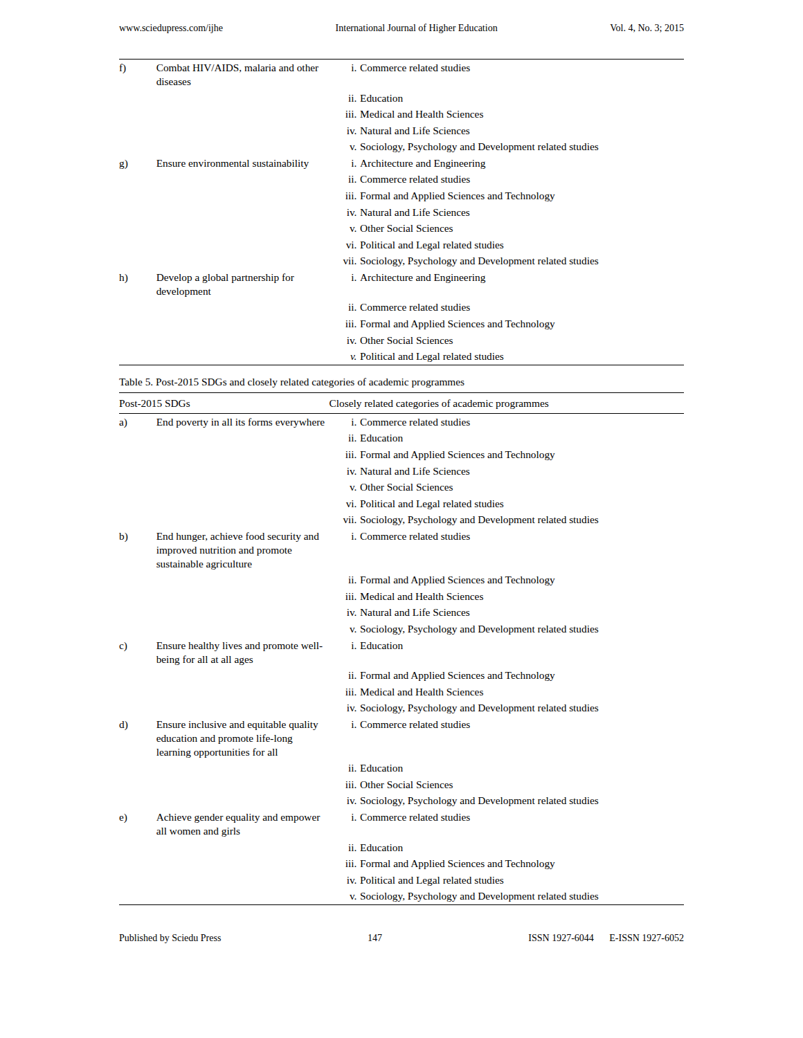www.sciedupress.com/ijhe
International Journal of Higher Education
Vol. 4, No. 3; 2015
| f) | Combat HIV/AIDS, malaria and other diseases | i. | Commerce related studies |
| | | ii. | Education |
| | | iii. | Medical and Health Sciences |
| | | iv. | Natural and Life Sciences |
| | | v. | Sociology, Psychology and Development related studies |
| g) | Ensure environmental sustainability | i. | Architecture and Engineering |
| | | ii. | Commerce related studies |
| | | iii. | Formal and Applied Sciences and Technology |
| | | iv. | Natural and Life Sciences |
| | | v. | Other Social Sciences |
| | | vi. | Political and Legal related studies |
| | | vii. | Sociology, Psychology and Development related studies |
| h) | Develop a global partnership for development | i. | Architecture and Engineering |
| | | ii. | Commerce related studies |
| | | iii. | Formal and Applied Sciences and Technology |
| | | iv. | Other Social Sciences |
| | | v. | Political and Legal related studies |
Table 5. Post-2015 SDGs and closely related categories of academic programmes
| Post-2015 SDGs | Closely related categories of academic programmes |
| --- | --- |
| a) | End poverty in all its forms everywhere | i. | Commerce related studies |
| | | ii. | Education |
| | | iii. | Formal and Applied Sciences and Technology |
| | | iv. | Natural and Life Sciences |
| | | v. | Other Social Sciences |
| | | vi. | Political and Legal related studies |
| | | vii. | Sociology, Psychology and Development related studies |
| b) | End hunger, achieve food security and improved nutrition and promote sustainable agriculture | i. | Commerce related studies |
| | | ii. | Formal and Applied Sciences and Technology |
| | | iii. | Medical and Health Sciences |
| | | iv. | Natural and Life Sciences |
| | | v. | Sociology, Psychology and Development related studies |
| c) | Ensure healthy lives and promote well-being for all at all ages | i. | Education |
| | | ii. | Formal and Applied Sciences and Technology |
| | | iii. | Medical and Health Sciences |
| | | iv. | Sociology, Psychology and Development related studies |
| d) | Ensure inclusive and equitable quality education and promote life-long learning opportunities for all | i. | Commerce related studies |
| | | ii. | Education |
| | | iii. | Other Social Sciences |
| | | iv. | Sociology, Psychology and Development related studies |
| e) | Achieve gender equality and empower all women and girls | i. | Commerce related studies |
| | | ii. | Education |
| | | iii. | Formal and Applied Sciences and Technology |
| | | iv. | Political and Legal related studies |
| | | v. | Sociology, Psychology and Development related studies |
Published by Sciedu Press
147
ISSN 1927-6044E-ISSN 1927-6052